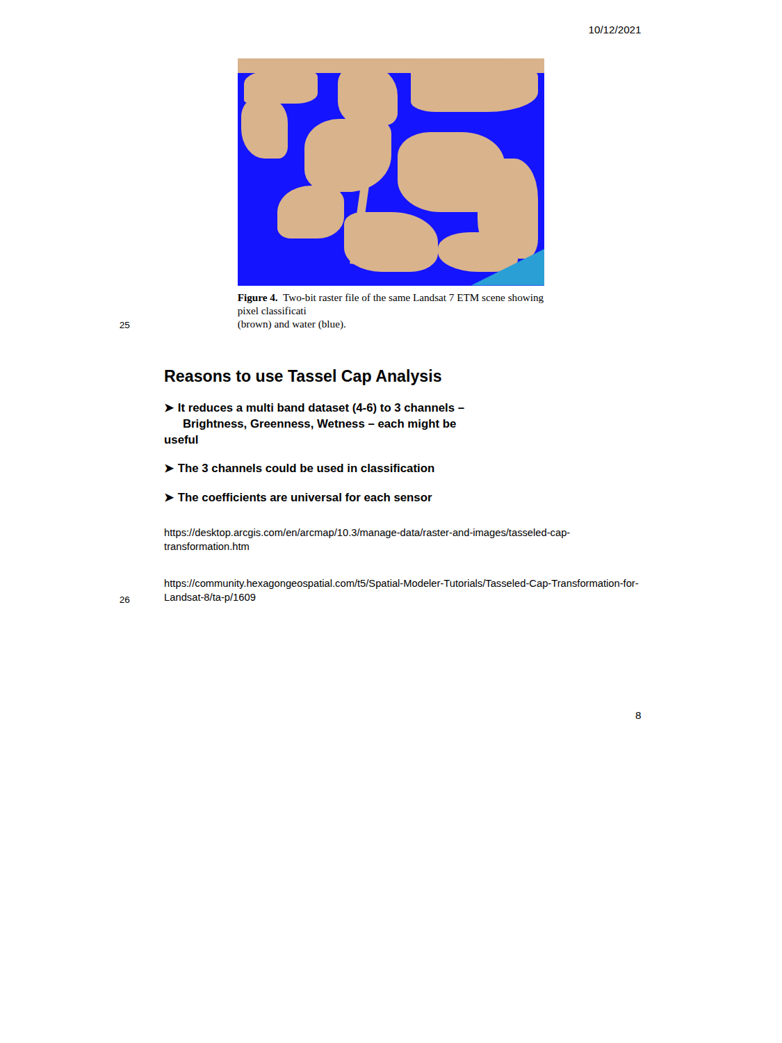10/12/2021
Figure 4. Two-bit raster file of the same Landsat 7 ETM scene showing pixel classificati
(brown) and water (blue).
25
Reasons to use Tassel Cap Analysis
➤It reduces a multi band dataset (4-6) to 3 channels –
Brightness, Greenness, Wetness – each might be
useful
➤The 3 channels could be used in classification
➤The coefficients are universal for each sensor
https://desktop.arcgis.com/en/arcmap/10.3/manage-data/raster-and-images/tasseled-cap-transformation.htm
https://community.hexagongeospatial.com/t5/Spatial-Modeler-Tutorials/Tasseled-Cap-Transformation-for-Landsat-8/ta-p/1609
26
8